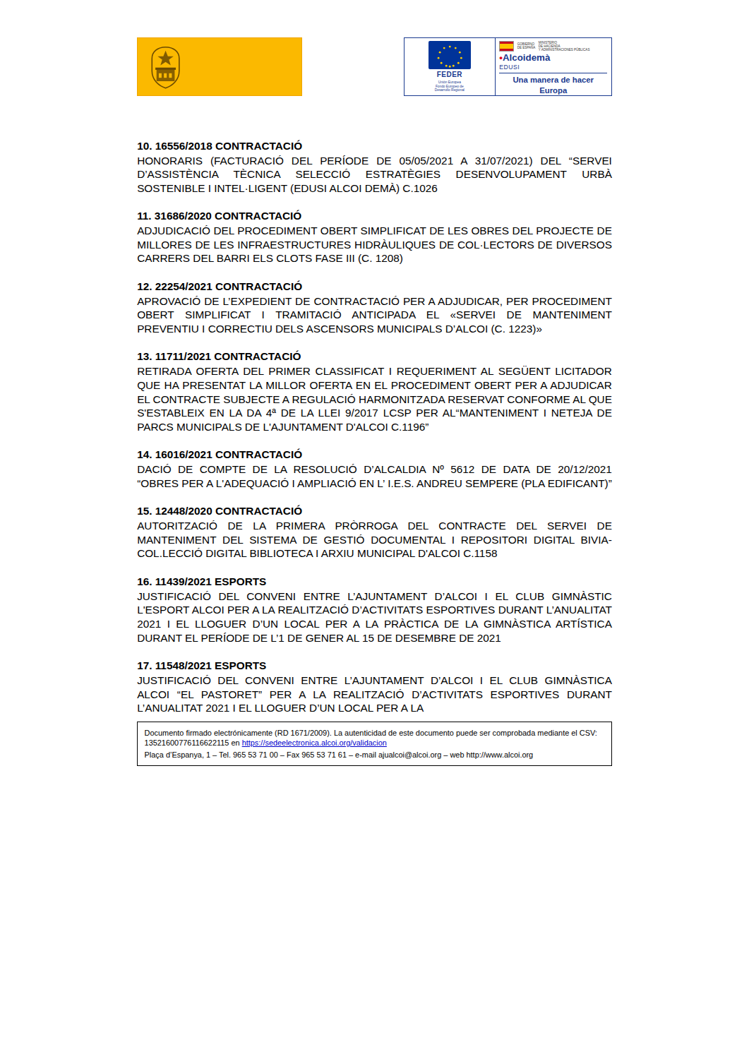FEDER
Unión Europea
Fondo Europeo de
Desarrollo Regional
GOBIERNO
DE ESPAÑA
MINISTERIO
DE HACIENDA
Y ADMINISTRACIONES PÚBLICAS
•Alcoidemà
EDUSI
Una manera de hacer Europa
10. 16556/2018 CONTRACTACIÓ
HONORARIS (FACTURACIÓ DEL PERÍODE DE 05/05/2021 A 31/07/2021) DEL “SERVEI D’ASSISTÈNCIA TÈCNICA SELECCIÓ ESTRATÈGIES DESENVOLUPAMENT URBÀ SOSTENIBLE I INTEL·LIGENT (EDUSI ALCOI DEMÀ) C.1026
11. 31686/2020 CONTRACTACIÓ
ADJUDICACIÓ DEL PROCEDIMENT OBERT SIMPLIFICAT DE LES OBRES DEL PROJECTE DE MILLORES DE LES INFRAESTRUCTURES HIDRÀULIQUES DE COL·LECTORS DE DIVERSOS CARRERS DEL BARRI ELS CLOTS FASE III (C. 1208)
12. 22254/2021 CONTRACTACIÓ
APROVACIÓ DE L’EXPEDIENT DE CONTRACTACIÓ PER A ADJUDICAR, PER PROCEDIMENT OBERT SIMPLIFICAT I TRAMITACIÓ ANTICIPADA EL «SERVEI DE MANTENIMENT PREVENTIU I CORRECTIU DELS ASCENSORS MUNICIPALS D’ALCOI (C. 1223)»
13. 11711/2021 CONTRACTACIÓ
RETIRADA OFERTA DEL PRIMER CLASSIFICAT I REQUERIMENT AL SEGÜENT LICITADOR QUE HA PRESENTAT LA MILLOR OFERTA EN EL PROCEDIMENT OBERT PER A ADJUDICAR EL CONTRACTE SUBJECTE A REGULACIÓ HARMONITZADA RESERVAT CONFORME AL QUE S'ESTABLEIX EN LA DA 4ª DE LA LLEI 9/2017 LCSP PER AL“MANTENIMENT I NETEJA DE PARCS MUNICIPALS DE L'AJUNTAMENT D'ALCOI C.1196”
14. 16016/2021 CONTRACTACIÓ
DACIÓ DE COMPTE DE LA RESOLUCIÓ D’ALCALDIA Nº 5612 DE DATA DE 20/12/2021 “OBRES PER A L'ADEQUACIÓ I AMPLIACIÓ EN L’ I.E.S. ANDREU SEMPERE (PLA EDIFICANT)”
15. 12448/2020 CONTRACTACIÓ
AUTORITZACIÓ DE LA PRIMERA PRÒRROGA DEL CONTRACTE DEL SERVEI DE MANTENIMENT DEL SISTEMA DE GESTIÓ DOCUMENTAL I REPOSITORI DIGITAL BIVIA-COL.LECCIÓ DIGITAL BIBLIOTECA I ARXIU MUNICIPAL D'ALCOI C.1158
16. 11439/2021 ESPORTS
JUSTIFICACIÓ DEL CONVENI ENTRE L’AJUNTAMENT D’ALCOI I EL CLUB GIMNÀSTIC L'ESPORT ALCOI PER A LA REALITZACIÓ D’ACTIVITATS ESPORTIVES DURANT L’ANUALITAT 2021 I EL LLOGUER D’UN LOCAL PER A LA PRÀCTICA DE LA GIMNÀSTICA ARTÍSTICA DURANT EL PERÍODE DE L’1 DE GENER AL 15 DE DESEMBRE DE 2021
17. 11548/2021 ESPORTS
JUSTIFICACIÓ DEL CONVENI ENTRE L’AJUNTAMENT D’ALCOI I EL CLUB GIMNÀSTICA ALCOI “EL PASTORET” PER A LA REALITZACIÓ D’ACTIVITATS ESPORTIVES DURANT L’ANUALITAT 2021 I EL LLOGUER D’UN LOCAL PER A LA
Documento firmado electrónicamente (RD 1671/2009). La autenticidad de este documento puede ser comprobada mediante el CSV: 13521600776116622115 en https://sedeelectronica.alcoi.org/validacion
Plaça d’Espanya, 1 – Tel. 965 53 71 00 – Fax 965 53 71 61 – e-mail ajualcoi@alcoi.org – web http://www.alcoi.org